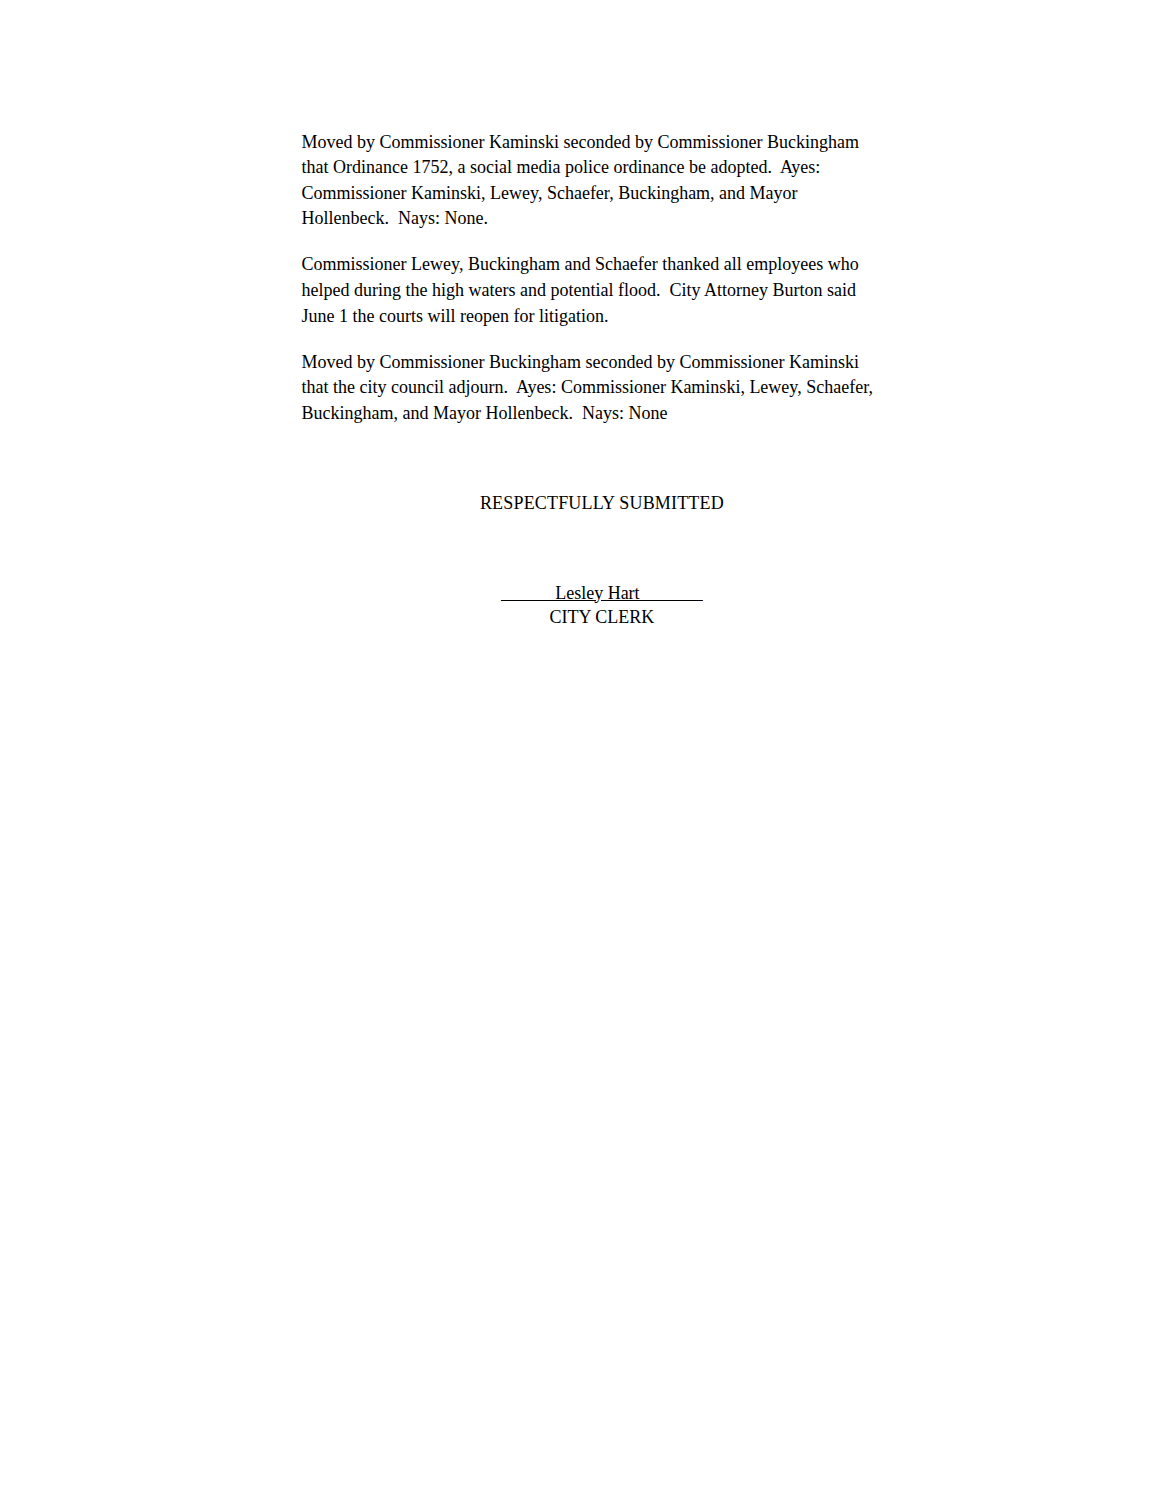Moved by Commissioner Kaminski seconded by Commissioner Buckingham that Ordinance 1752, a social media police ordinance be adopted. Ayes: Commissioner Kaminski, Lewey, Schaefer, Buckingham, and Mayor Hollenbeck. Nays: None.
Commissioner Lewey, Buckingham and Schaefer thanked all employees who helped during the high waters and potential flood. City Attorney Burton said June 1 the courts will reopen for litigation.
Moved by Commissioner Buckingham seconded by Commissioner Kaminski that the city council adjourn. Ayes: Commissioner Kaminski, Lewey, Schaefer, Buckingham, and Mayor Hollenbeck. Nays: None
RESPECTFULLY SUBMITTED
______Lesley Hart_______ CITY CLERK